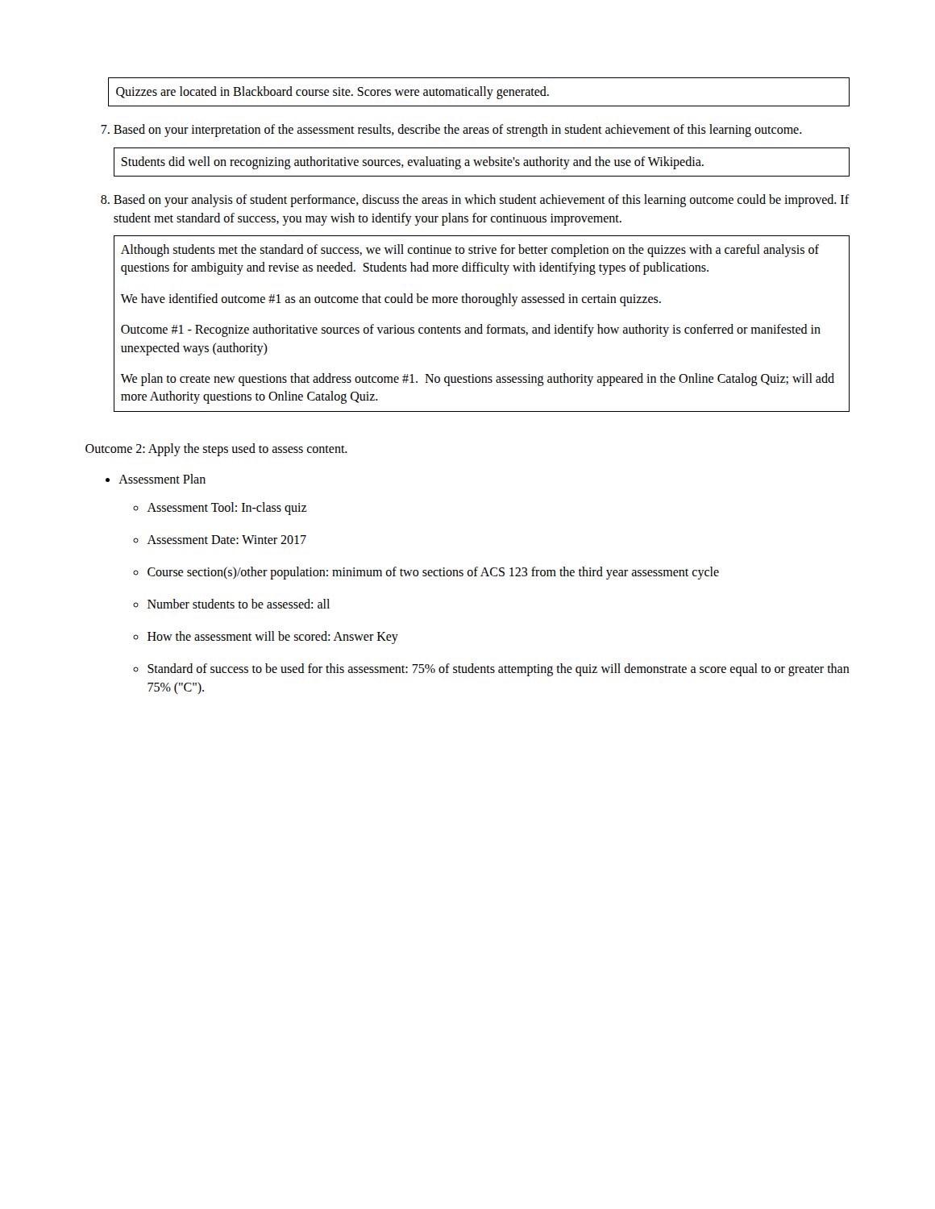Quizzes are located in Blackboard course site. Scores were automatically generated.
Based on your interpretation of the assessment results, describe the areas of strength in student achievement of this learning outcome.
Students did well on recognizing authoritative sources, evaluating a website's authority and the use of Wikipedia.
Based on your analysis of student performance, discuss the areas in which student achievement of this learning outcome could be improved. If student met standard of success, you may wish to identify your plans for continuous improvement.
Although students met the standard of success, we will continue to strive for better completion on the quizzes with a careful analysis of questions for ambiguity and revise as needed. Students had more difficulty with identifying types of publications.
We have identified outcome #1 as an outcome that could be more thoroughly assessed in certain quizzes.
Outcome #1 - Recognize authoritative sources of various contents and formats, and identify how authority is conferred or manifested in unexpected ways (authority)
We plan to create new questions that address outcome #1. No questions assessing authority appeared in the Online Catalog Quiz; will add more Authority questions to Online Catalog Quiz.
Outcome 2: Apply the steps used to assess content.
Assessment Plan
Assessment Tool: In-class quiz
Assessment Date: Winter 2017
Course section(s)/other population: minimum of two sections of ACS 123 from the third year assessment cycle
Number students to be assessed: all
How the assessment will be scored: Answer Key
Standard of success to be used for this assessment: 75% of students attempting the quiz will demonstrate a score equal to or greater than 75% ("C").